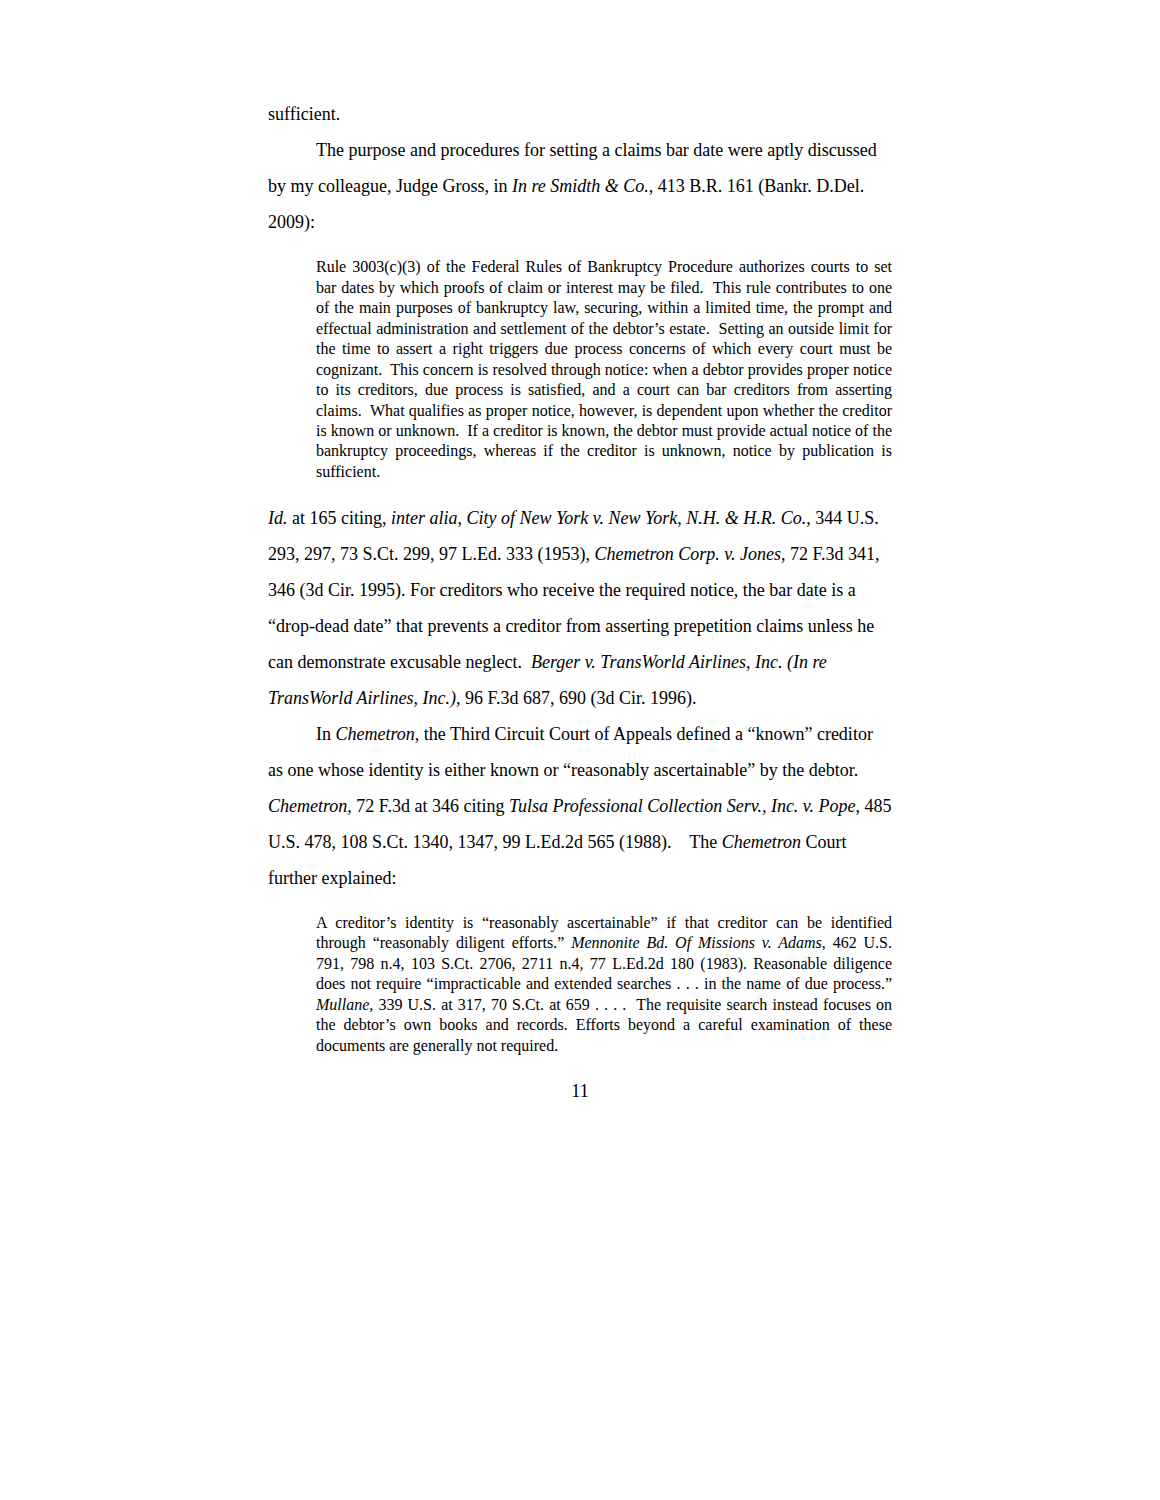sufficient.
The purpose and procedures for setting a claims bar date were aptly discussed by my colleague, Judge Gross, in In re Smidth & Co., 413 B.R. 161 (Bankr. D.Del. 2009):
Rule 3003(c)(3) of the Federal Rules of Bankruptcy Procedure authorizes courts to set bar dates by which proofs of claim or interest may be filed. This rule contributes to one of the main purposes of bankruptcy law, securing, within a limited time, the prompt and effectual administration and settlement of the debtor’s estate. Setting an outside limit for the time to assert a right triggers due process concerns of which every court must be cognizant. This concern is resolved through notice: when a debtor provides proper notice to its creditors, due process is satisfied, and a court can bar creditors from asserting claims. What qualifies as proper notice, however, is dependent upon whether the creditor is known or unknown. If a creditor is known, the debtor must provide actual notice of the bankruptcy proceedings, whereas if the creditor is unknown, notice by publication is sufficient.
Id. at 165 citing, inter alia, City of New York v. New York, N.H. & H.R. Co., 344 U.S. 293, 297, 73 S.Ct. 299, 97 L.Ed. 333 (1953), Chemetron Corp. v. Jones, 72 F.3d 341, 346 (3d Cir. 1995). For creditors who receive the required notice, the bar date is a “drop-dead date” that prevents a creditor from asserting prepetition claims unless he can demonstrate excusable neglect. Berger v. TransWorld Airlines, Inc. (In re TransWorld Airlines, Inc.), 96 F.3d 687, 690 (3d Cir. 1996).
In Chemetron, the Third Circuit Court of Appeals defined a “known” creditor as one whose identity is either known or “reasonably ascertainable” by the debtor. Chemetron, 72 F.3d at 346 citing Tulsa Professional Collection Serv., Inc. v. Pope, 485 U.S. 478, 108 S.Ct. 1340, 1347, 99 L.Ed.2d 565 (1988). The Chemetron Court further explained:
A creditor’s identity is “reasonably ascertainable” if that creditor can be identified through “reasonably diligent efforts.” Mennonite Bd. Of Missions v. Adams, 462 U.S. 791, 798 n.4, 103 S.Ct. 2706, 2711 n.4, 77 L.Ed.2d 180 (1983). Reasonable diligence does not require “impracticable and extended searches . . . in the name of due process.” Mullane, 339 U.S. at 317, 70 S.Ct. at 659 . . . . The requisite search instead focuses on the debtor’s own books and records. Efforts beyond a careful examination of these documents are generally not required.
11